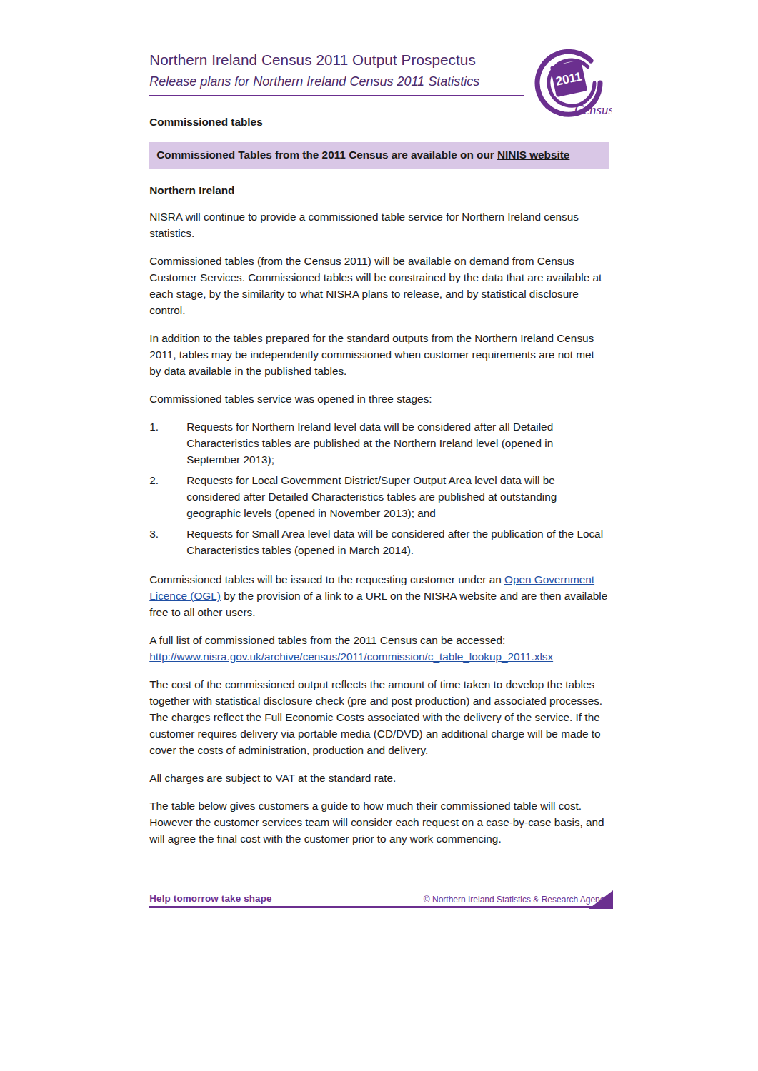Northern Ireland Census 2011 Output Prospectus
Release plans for Northern Ireland Census 2011 Statistics
Census 2011 2011 Census
Commissioned tables
Commissioned Tables from the 2011 Census are available on our NINIS website
Northern Ireland
NISRA will continue to provide a commissioned table service for Northern Ireland census statistics.
Commissioned tables (from the Census 2011) will be available on demand from Census Customer Services. Commissioned tables will be constrained by the data that are available at each stage, by the similarity to what NISRA plans to release, and by statistical disclosure control.
In addition to the tables prepared for the standard outputs from the Northern Ireland Census 2011, tables may be independently commissioned when customer requirements are not met by data available in the published tables.
Commissioned tables service was opened in three stages:
Requests for Northern Ireland level data will be considered after all Detailed Characteristics tables are published at the Northern Ireland level (opened in September 2013);
Requests for Local Government District/Super Output Area level data will be considered after Detailed Characteristics tables are published at outstanding geographic levels (opened in November 2013); and
Requests for Small Area level data will be considered after the publication of the Local Characteristics tables (opened in March 2014).
Commissioned tables will be issued to the requesting customer under an Open Government Licence (OGL) by the provision of a link to a URL on the NISRA website and are then available free to all other users.
A full list of commissioned tables from the 2011 Census can be accessed:
http://www.nisra.gov.uk/archive/census/2011/commission/c_table_lookup_2011.xlsx
The cost of the commissioned output reflects the amount of time taken to develop the tables together with statistical disclosure check (pre and post production) and associated processes. The charges reflect the Full Economic Costs associated with the delivery of the service. If the customer requires delivery via portable media (CD/DVD) an additional charge will be made to cover the costs of administration, production and delivery.
All charges are subject to VAT at the standard rate.
The table below gives customers a guide to how much their commissioned table will cost. However the customer services team will consider each request on a case-by-case basis, and will agree the final cost with the customer prior to any work commencing.
Help tomorrow take shape
© Northern Ireland Statistics & Research Agency